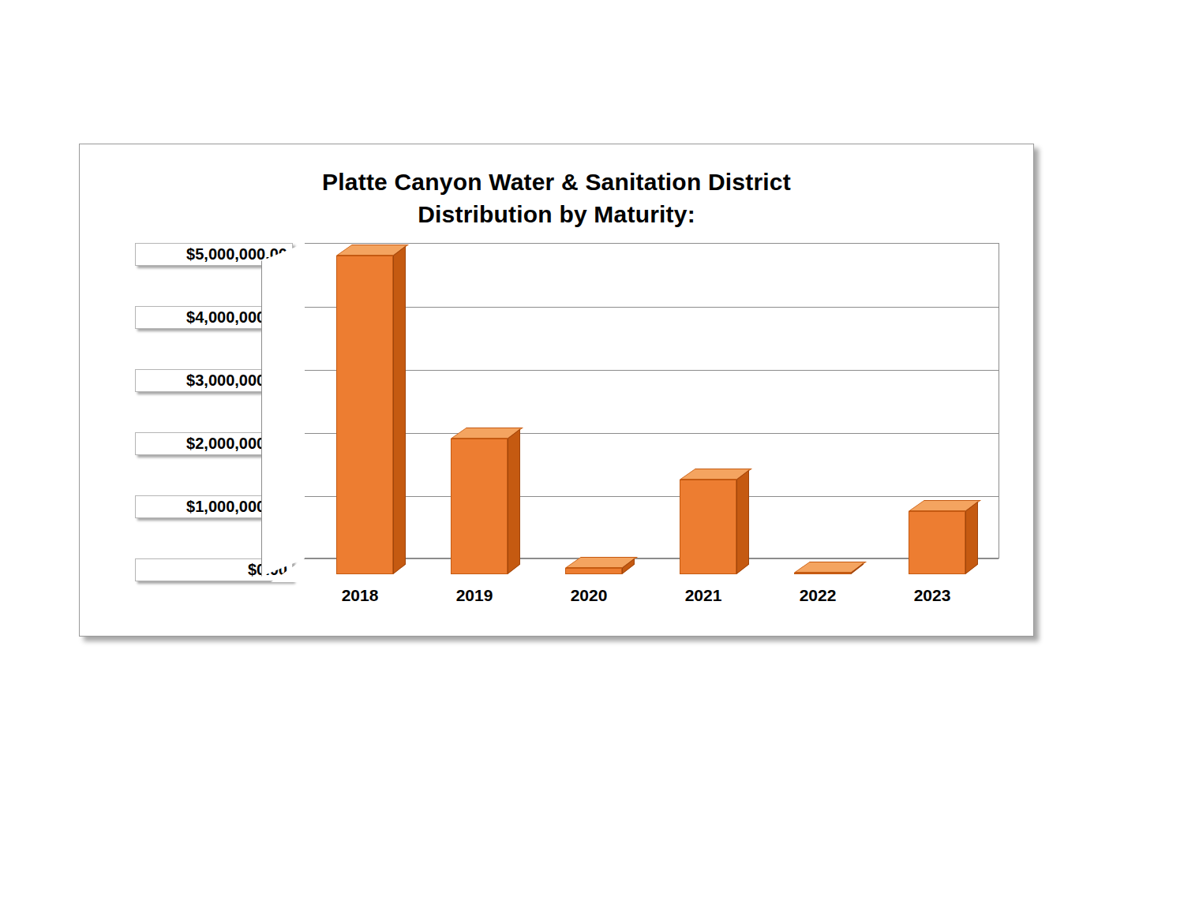Platte Canyon Water & Sanitation District
Distribution by Maturity:
$5,000,000.00
$4,000,000.00
$3,000,000.00
$2,000,000.00
$1,000,000.00
$0.00
2018 2019 2020 2021 2022 2023